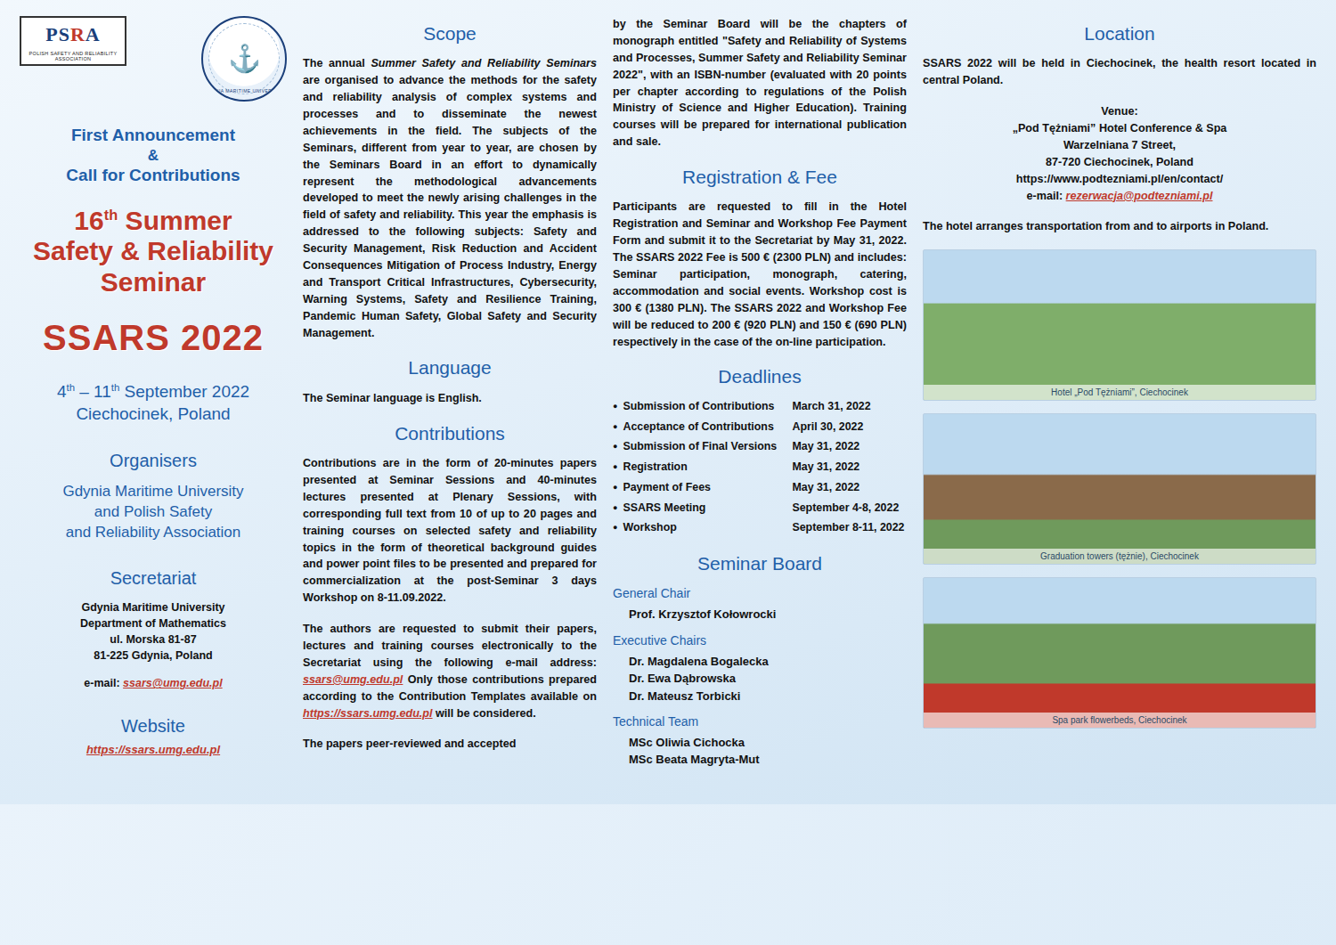PSRA
POLISH SAFETY AND RELIABILITY ASSOCIATION
⚓
GDYNIA MARITIME UNIVERSITY
First Announcement&Call for Contributions
16th Summer
Safety & Reliability
Seminar
SSARS 2022
4th – 11th September 2022
Ciechocinek, Poland
Organisers
Gdynia Maritime University
and Polish Safety
and Reliability Association
Secretariat
Gdynia Maritime University
Department of Mathematics
ul. Morska 81-87
81-225 Gdynia, Poland
e-mail: ssars@umg.edu.pl
Website
https://ssars.umg.edu.pl
Scope
The annual Summer Safety and Reliability Seminars are organised to advance the methods for the safety and reliability analysis of complex systems and processes and to disseminate the newest achievements in the field. The subjects of the Seminars, different from year to year, are chosen by the Seminars Board in an effort to dynamically represent the methodological advancements developed to meet the newly arising challenges in the field of safety and reliability. This year the emphasis is addressed to the following subjects: Safety and Security Management, Risk Reduction and Accident Consequences Mitigation of Process Industry, Energy and Transport Critical Infrastructures, Cybersecurity, Warning Systems, Safety and Resilience Training, Pandemic Human Safety, Global Safety and Security Management.
Language
The Seminar language is English.
Contributions
Contributions are in the form of 20-minutes papers presented at Seminar Sessions and 40-minutes lectures presented at Plenary Sessions, with corresponding full text from 10 of up to 20 pages and training courses on selected safety and reliability topics in the form of theoretical background guides and power point files to be presented and prepared for commercialization at the post-Seminar 3 days Workshop on 8-11.09.2022.
The authors are requested to submit their papers, lectures and training courses electronically to the Secretariat using the following e-mail address: ssars@umg.edu.pl Only those contributions prepared according to the Contribution Templates available on https://ssars.umg.edu.pl will be considered.
The papers peer-reviewed and accepted
by the Seminar Board will be the chapters of monograph entitled "Safety and Reliability of Systems and Processes, Summer Safety and Reliability Seminar 2022", with an ISBN-number (evaluated with 20 points per chapter according to regulations of the Polish Ministry of Science and Higher Education). Training courses will be prepared for international publication and sale.
Registration & Fee
Participants are requested to fill in the Hotel Registration and Seminar and Workshop Fee Payment Form and submit it to the Secretariat by May 31, 2022. The SSARS 2022 Fee is 500 € (2300 PLN) and includes: Seminar participation, monograph, catering, accommodation and social events. Workshop cost is 300 € (1380 PLN). The SSARS 2022 and Workshop Fee will be reduced to 200 € (920 PLN) and 150 € (690 PLN) respectively in the case of the on-line participation.
Deadlines
Submission of Contributions March 31, 2022
Acceptance of Contributions April 30, 2022
Submission of Final Versions May 31, 2022
Registration May 31, 2022
Payment of Fees May 31, 2022
SSARS Meeting September 4-8, 2022
Workshop September 8-11, 2022
Seminar Board
General Chair
Prof. Krzysztof Kołowrocki
Executive Chairs
Dr. Magdalena Bogalecka
Dr. Ewa Dąbrowska
Dr. Mateusz Torbicki
Technical Team
MSc Oliwia Cichocka
MSc Beata Magryta-Mut
Location
SSARS 2022 will be held in Ciechocinek, the health resort located in central Poland.
Venue:
„Pod Tężniami” Hotel Conference & Spa
Warzelniana 7 Street,
87-720 Ciechocinek, Poland
https://www.podtezniami.pl/en/contact/
e-mail: rezerwacja@podtezniami.pl
The hotel arranges transportation from and to airports in Poland.
Hotel „Pod Tężniami”, Ciechocinek
Graduation towers (tężnie), Ciechocinek
Spa park flowerbeds, Ciechocinek